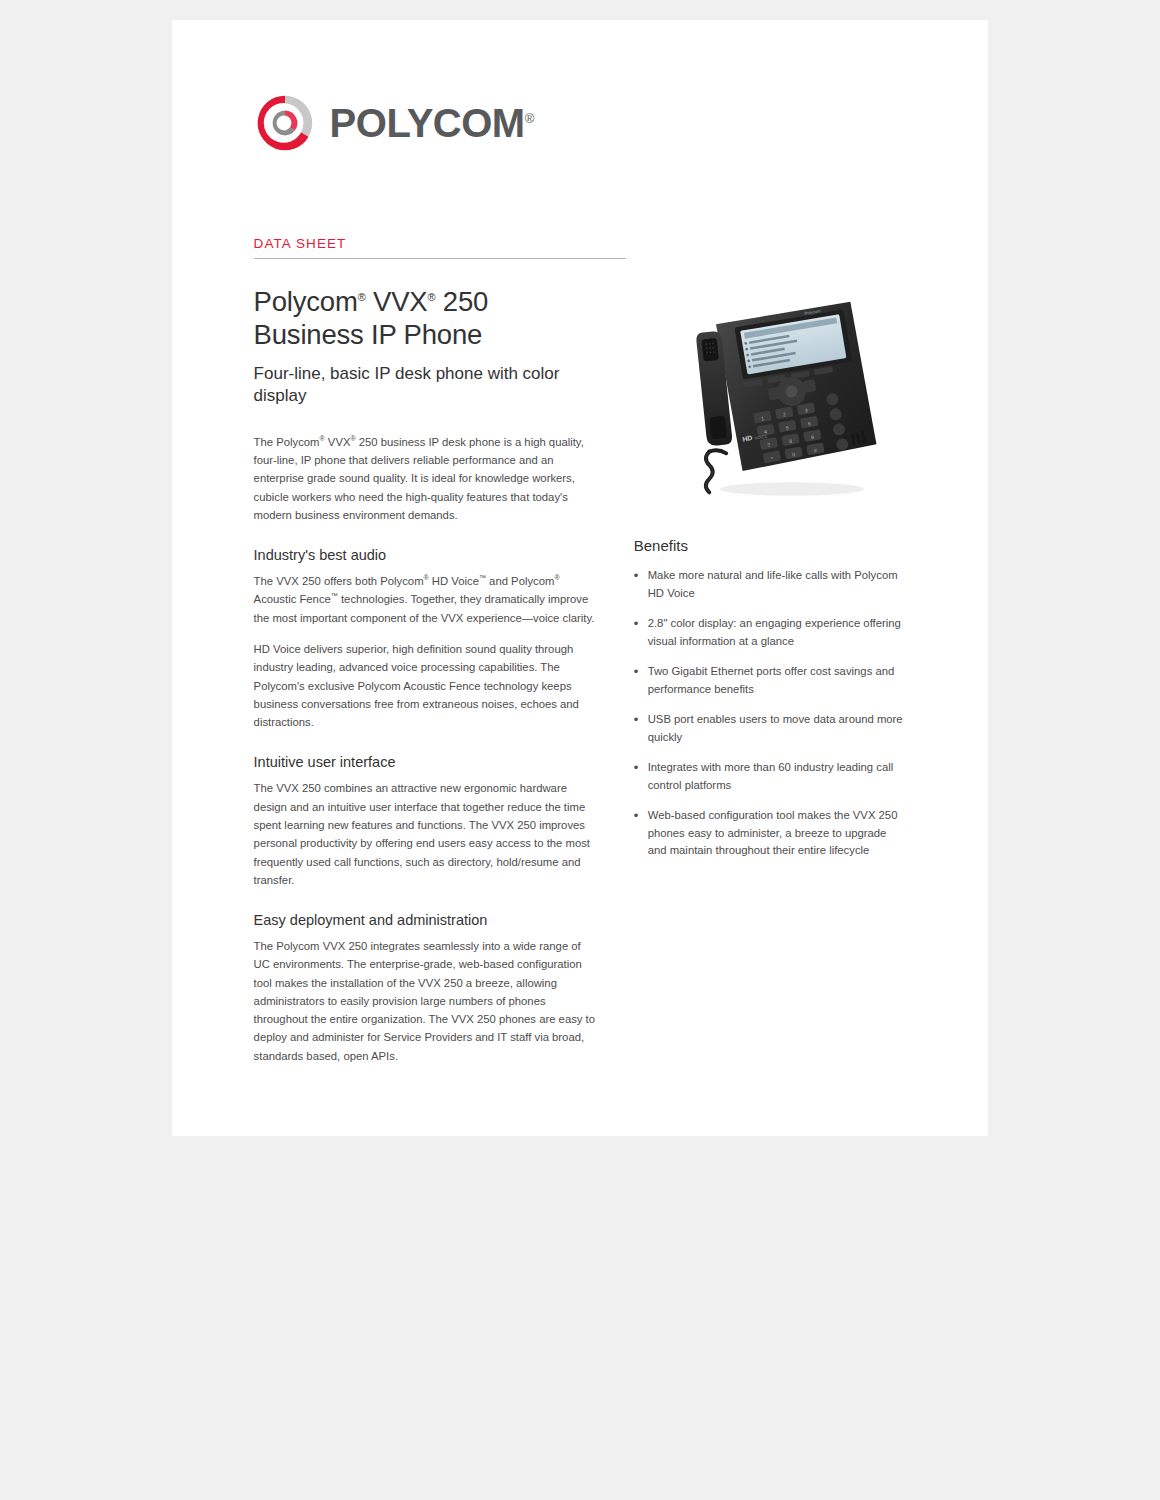POLYCOM®
DATA SHEET
Polycom® VVX® 250 Business IP Phone
Four-line, basic IP desk phone with color display
The Polycom® VVX® 250 business IP desk phone is a high quality, four-line, IP phone that delivers reliable performance and an enterprise grade sound quality. It is ideal for knowledge workers, cubicle workers who need the high-quality features that today's modern business environment demands.
Industry's best audio
The VVX 250 offers both Polycom® HD Voice™ and Polycom® Acoustic Fence™ technologies. Together, they dramatically improve the most important component of the VVX experience—voice clarity.
HD Voice delivers superior, high definition sound quality through industry leading, advanced voice processing capabilities. The Polycom's exclusive Polycom Acoustic Fence technology keeps business conversations free from extraneous noises, echoes and distractions.
Intuitive user interface
The VVX 250 combines an attractive new ergonomic hardware design and an intuitive user interface that together reduce the time spent learning new features and functions. The VVX 250 improves personal productivity by offering end users easy access to the most frequently used call functions, such as directory, hold/resume and transfer.
Easy deployment and administration
The Polycom VVX 250 integrates seamlessly into a wide range of UC environments. The enterprise-grade, web-based configuration tool makes the installation of the VVX 250 a breeze, allowing administrators to easily provision large numbers of phones throughout the entire organization. The VVX 250 phones are easy to deploy and administer for Service Providers and IT staff via broad, standards based, open APIs.
Polycom 1 2 3 4 5 6 7 8 9 * 0 # HD VOICE
Benefits
Make more natural and life-like calls with Polycom HD Voice
2.8" color display: an engaging experience offering visual information at a glance
Two Gigabit Ethernet ports offer cost savings and performance benefits
USB port enables users to move data around more quickly
Integrates with more than 60 industry leading call control platforms
Web-based configuration tool makes the VVX 250 phones easy to administer, a breeze to upgrade and maintain throughout their entire lifecycle